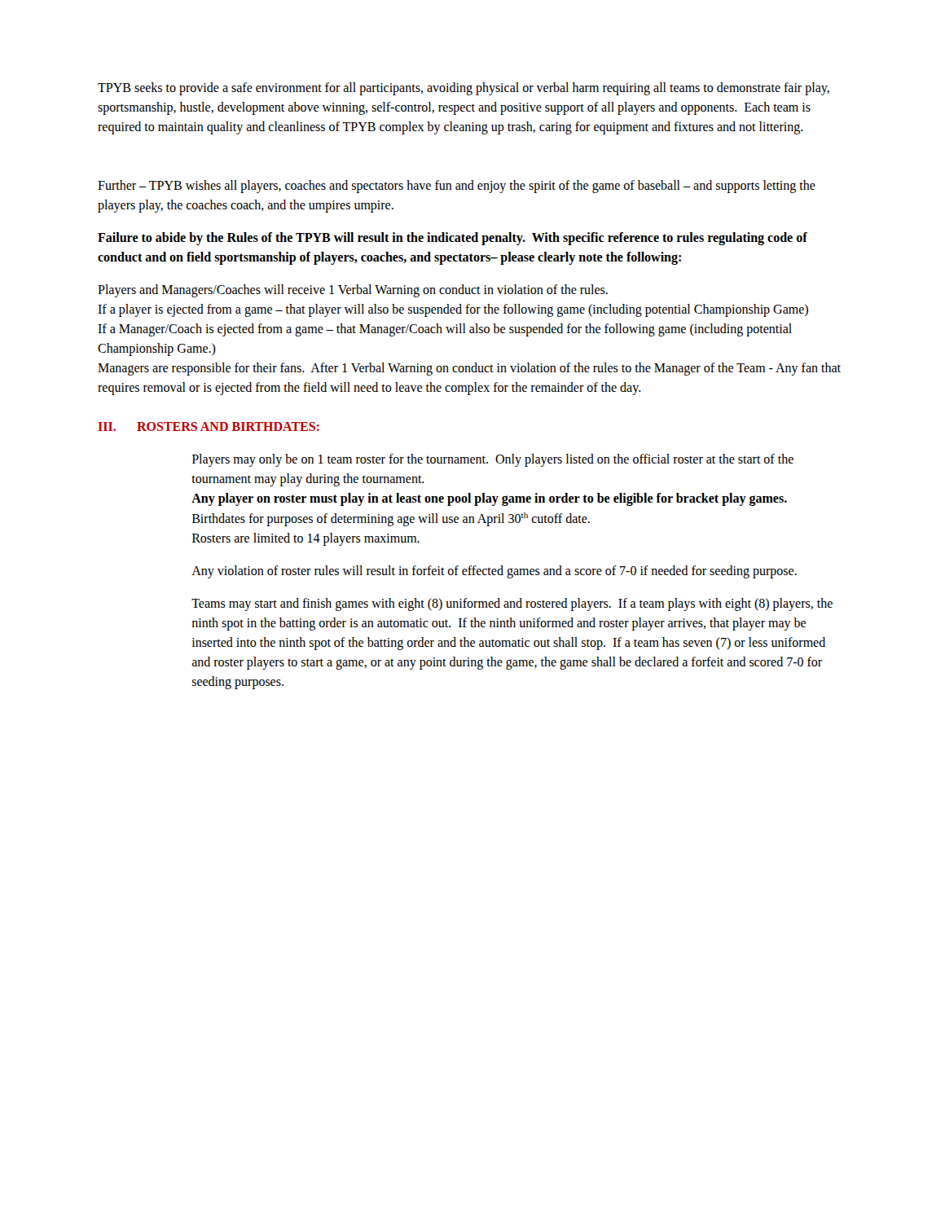TPYB seeks to provide a safe environment for all participants, avoiding physical or verbal harm requiring all teams to demonstrate fair play, sportsmanship, hustle, development above winning, self-control, respect and positive support of all players and opponents. Each team is required to maintain quality and cleanliness of TPYB complex by cleaning up trash, caring for equipment and fixtures and not littering.
Further – TPYB wishes all players, coaches and spectators have fun and enjoy the spirit of the game of baseball – and supports letting the players play, the coaches coach, and the umpires umpire.
Failure to abide by the Rules of the TPYB will result in the indicated penalty. With specific reference to rules regulating code of conduct and on field sportsmanship of players, coaches, and spectators– please clearly note the following:
Players and Managers/Coaches will receive 1 Verbal Warning on conduct in violation of the rules.
If a player is ejected from a game – that player will also be suspended for the following game (including potential Championship Game)
If a Manager/Coach is ejected from a game – that Manager/Coach will also be suspended for the following game (including potential Championship Game.)
Managers are responsible for their fans. After 1 Verbal Warning on conduct in violation of the rules to the Manager of the Team - Any fan that requires removal or is ejected from the field will need to leave the complex for the remainder of the day.
III. ROSTERS AND BIRTHDATES:
Players may only be on 1 team roster for the tournament. Only players listed on the official roster at the start of the tournament may play during the tournament.
Any player on roster must play in at least one pool play game in order to be eligible for bracket play games.
Birthdates for purposes of determining age will use an April 30th cutoff date.
Rosters are limited to 14 players maximum.
Any violation of roster rules will result in forfeit of effected games and a score of 7-0 if needed for seeding purpose.
Teams may start and finish games with eight (8) uniformed and rostered players. If a team plays with eight (8) players, the ninth spot in the batting order is an automatic out. If the ninth uniformed and roster player arrives, that player may be inserted into the ninth spot of the batting order and the automatic out shall stop. If a team has seven (7) or less uniformed and roster players to start a game, or at any point during the game, the game shall be declared a forfeit and scored 7-0 for seeding purposes.